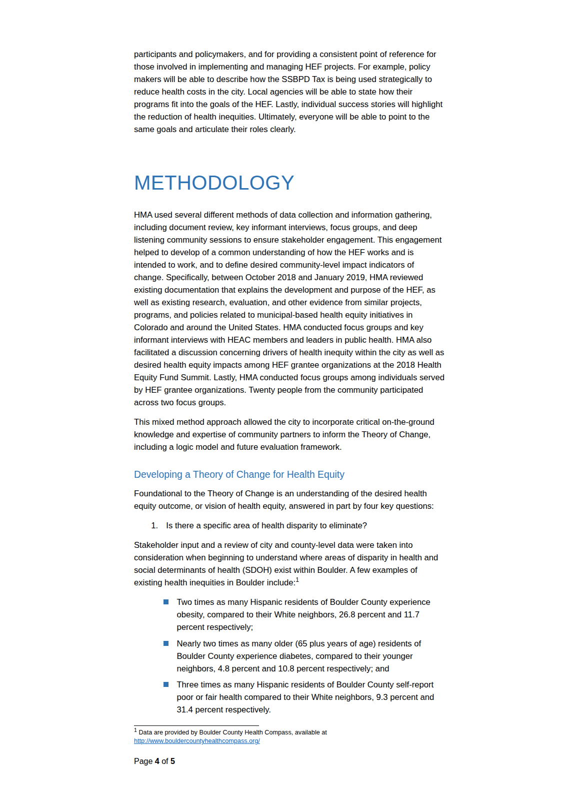participants and policymakers, and for providing a consistent point of reference for those involved in implementing and managing HEF projects. For example, policy makers will be able to describe how the SSBPD Tax is being used strategically to reduce health costs in the city. Local agencies will be able to state how their programs fit into the goals of the HEF. Lastly, individual success stories will highlight the reduction of health inequities. Ultimately, everyone will be able to point to the same goals and articulate their roles clearly.
METHODOLOGY
HMA used several different methods of data collection and information gathering, including document review, key informant interviews, focus groups, and deep listening community sessions to ensure stakeholder engagement. This engagement helped to develop of a common understanding of how the HEF works and is intended to work, and to define desired community-level impact indicators of change. Specifically, between October 2018 and January 2019, HMA reviewed existing documentation that explains the development and purpose of the HEF, as well as existing research, evaluation, and other evidence from similar projects, programs, and policies related to municipal-based health equity initiatives in Colorado and around the United States. HMA conducted focus groups and key informant interviews with HEAC members and leaders in public health. HMA also facilitated a discussion concerning drivers of health inequity within the city as well as desired health equity impacts among HEF grantee organizations at the 2018 Health Equity Fund Summit. Lastly, HMA conducted focus groups among individuals served by HEF grantee organizations. Twenty people from the community participated across two focus groups.
This mixed method approach allowed the city to incorporate critical on-the-ground knowledge and expertise of community partners to inform the Theory of Change, including a logic model and future evaluation framework.
Developing a Theory of Change for Health Equity
Foundational to the Theory of Change is an understanding of the desired health equity outcome, or vision of health equity, answered in part by four key questions:
Is there a specific area of health disparity to eliminate?
Stakeholder input and a review of city and county-level data were taken into consideration when beginning to understand where areas of disparity in health and social determinants of health (SDOH) exist within Boulder. A few examples of existing health inequities in Boulder include:1
Two times as many Hispanic residents of Boulder County experience obesity, compared to their White neighbors, 26.8 percent and 11.7 percent respectively;
Nearly two times as many older (65 plus years of age) residents of Boulder County experience diabetes, compared to their younger neighbors, 4.8 percent and 10.8 percent respectively; and
Three times as many Hispanic residents of Boulder County self-report poor or fair health compared to their White neighbors, 9.3 percent and 31.4 percent respectively.
1 Data are provided by Boulder County Health Compass, available at http://www.bouldercountyhealthcompass.org/
Page 4 of 5